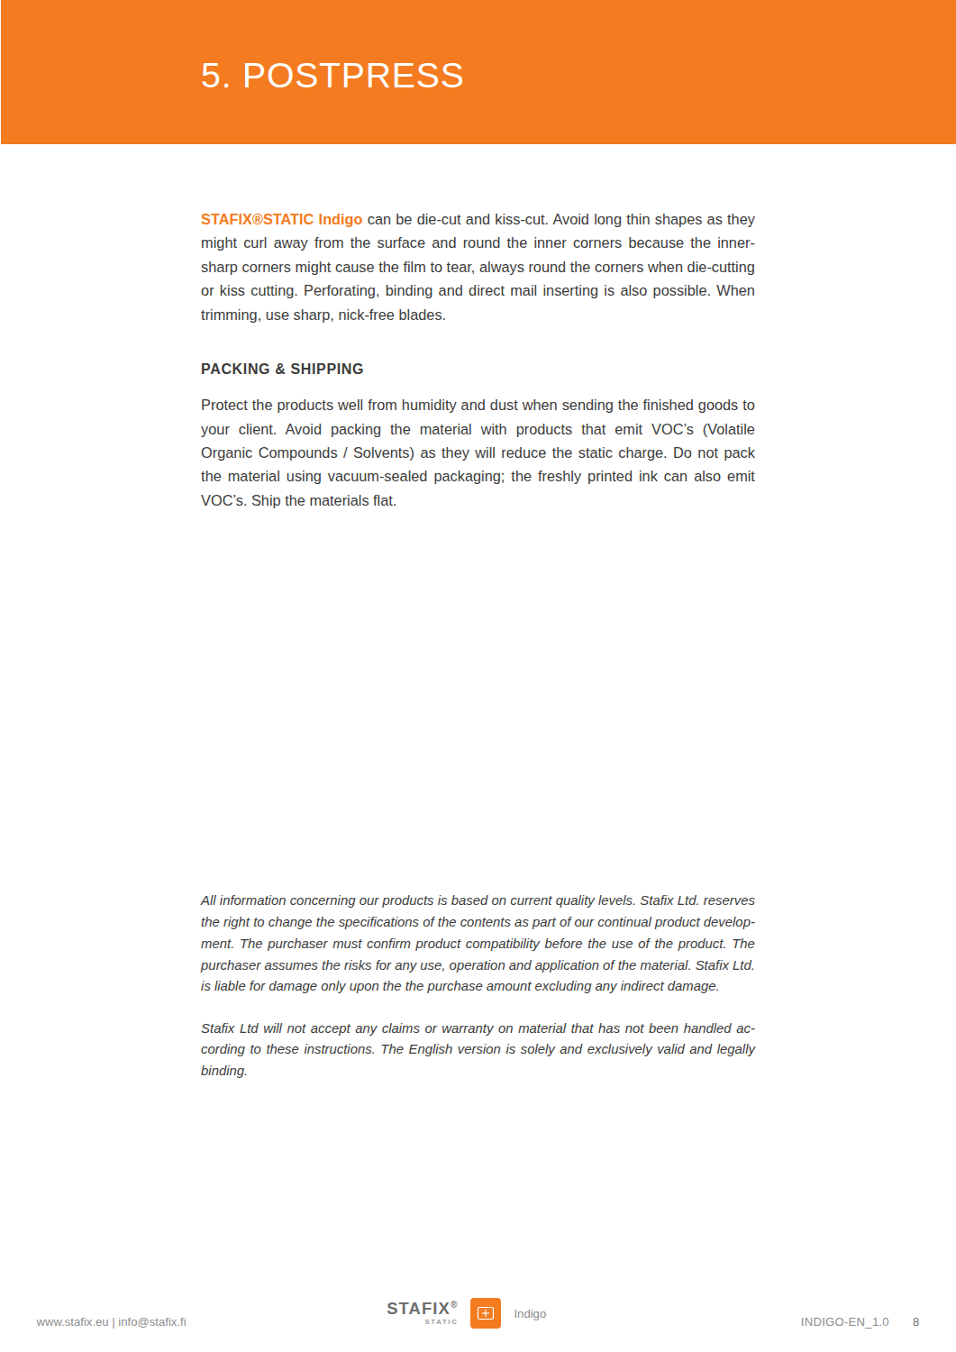5. POSTPRESS
STAFIX®STATIC Indigo can be die-cut and kiss-cut. Avoid long thin shapes as they might curl away from the surface and round the inner corners because the inner-sharp corners might cause the film to tear, always round the corners when die-cutting or kiss cutting. Perforating, binding and direct mail inserting is also possible. When trimming, use sharp, nick-free blades.
PACKING & SHIPPING
Protect the products well from humidity and dust when sending the finished goods to your client. Avoid packing the material with products that emit VOC’s (Volatile Organic Compounds / Solvents) as they will reduce the static charge. Do not pack the material using vacuum-sealed packaging; the freshly printed ink can also emit VOC’s. Ship the materials flat.
All information concerning our products is based on current quality levels. Stafix Ltd. reserves the right to change the specifications of the contents as part of our continual product development. The purchaser must confirm product compatibility before the use of the product. The purchaser assumes the risks for any use, operation and application of the material. Stafix Ltd. is liable for damage only upon the the purchase amount excluding any indirect damage.
Stafix Ltd will not accept any claims or warranty on material that has not been handled according to these instructions. The English version is solely and exclusively valid and legally binding.
www.stafix.eu | info@stafix.fi
STAFIX® STATIC
Indigo
INDIGO-EN_1.08